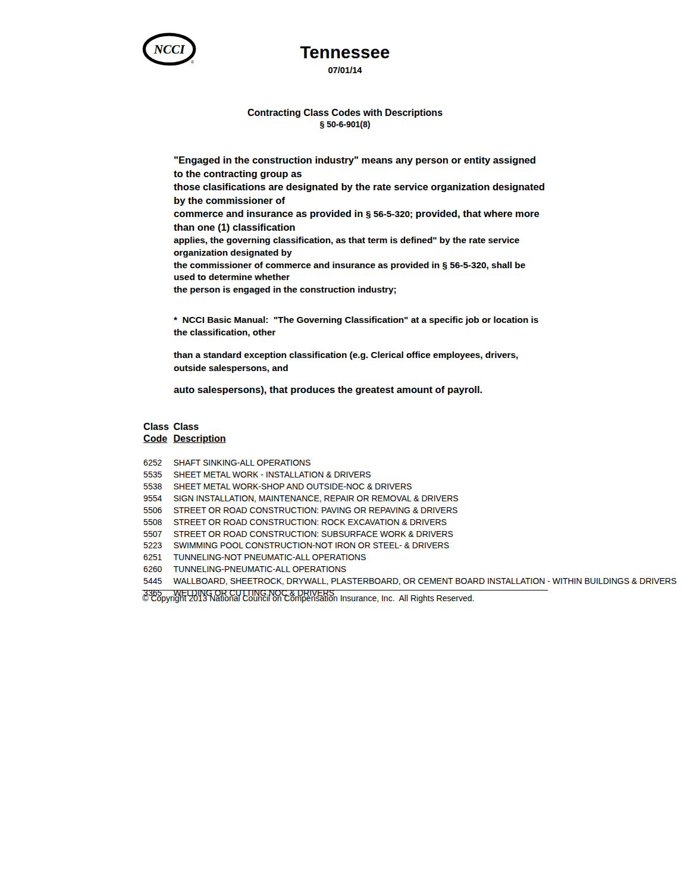NCCI ®
Tennessee
07/01/14
Contracting Class Codes with Descriptions
§ 50-6-901(8)
"Engaged in the construction industry" means any person or entity assigned to the contracting group as
those clasifications are designated by the rate service organization designated by the commissioner of
commerce and insurance as provided in § 56-5-320; provided, that where more than one (1) classification
applies, the governing classification, as that term is defined" by the rate service organization designated by
the commissioner of commerce and insurance as provided in § 56-5-320, shall be used to determine whether
the person is engaged in the construction industry;
* NCCI Basic Manual: "The Governing Classification" at a specific job or location is the classification, other
than a standard exception classification (e.g. Clerical office employees, drivers, outside salespersons, and
auto salespersons), that produces the greatest amount of payroll.
| Class | Class |
| --- | --- |
| Code | Description |
| 6252 | SHAFT SINKING-ALL OPERATIONS |
| 5535 | SHEET METAL WORK - INSTALLATION & DRIVERS |
| 5538 | SHEET METAL WORK-SHOP AND OUTSIDE-NOC & DRIVERS |
| 9554 | SIGN INSTALLATION, MAINTENANCE, REPAIR OR REMOVAL & DRIVERS |
| 5506 | STREET OR ROAD CONSTRUCTION: PAVING OR REPAVING & DRIVERS |
| 5508 | STREET OR ROAD CONSTRUCTION: ROCK EXCAVATION & DRIVERS |
| 5507 | STREET OR ROAD CONSTRUCTION: SUBSURFACE WORK & DRIVERS |
| 5223 | SWIMMING POOL CONSTRUCTION-NOT IRON OR STEEL- & DRIVERS |
| 6251 | TUNNELING-NOT PNEUMATIC-ALL OPERATIONS |
| 6260 | TUNNELING-PNEUMATIC-ALL OPERATIONS |
| 5445 | WALLBOARD, SHEETROCK, DRYWALL, PLASTERBOARD, OR CEMENT BOARD INSTALLATION - WITHIN BUILDINGS & DRIVERS |
| 3365 | WELDING OR CUTTING NOC & DRIVERS |
© Copyright 2013 National Council on Compensation Insurance, Inc. All Rights Reserved.